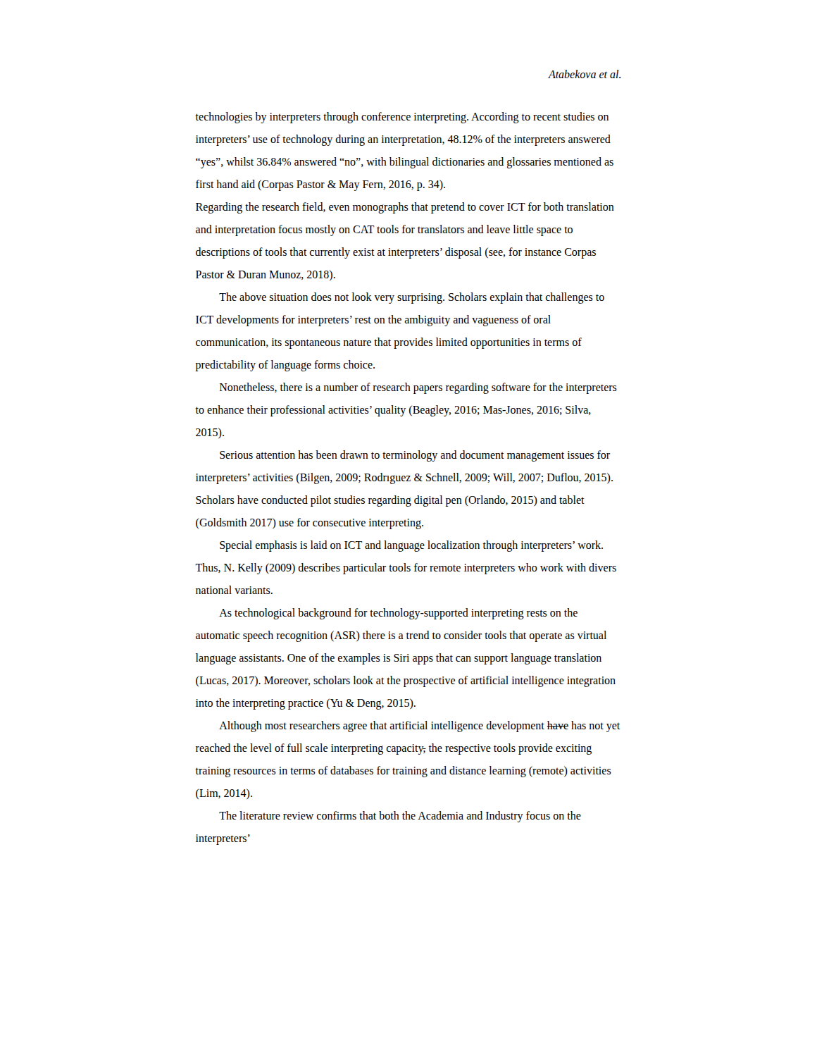Atabekova et al.
technologies by interpreters through conference interpreting. According to recent studies on interpreters’ use of technology during an interpretation, 48.12% of the interpreters answered “yes”, whilst 36.84% answered “no”, with bilingual dictionaries and glossaries mentioned as first hand aid (Corpas Pastor & May Fern, 2016, p. 34).
Regarding the research field, even monographs that pretend to cover ICT for both translation and interpretation focus mostly on CAT tools for translators and leave little space to descriptions of tools that currently exist at interpreters’ disposal (see, for instance Corpas Pastor & Duran Munoz, 2018).
The above situation does not look very surprising. Scholars explain that challenges to ICT developments for interpreters’ rest on the ambiguity and vagueness of oral communication, its spontaneous nature that provides limited opportunities in terms of predictability of language forms choice.
Nonetheless, there is a number of research papers regarding software for the interpreters to enhance their professional activities’ quality (Beagley, 2016; Mas-Jones, 2016; Silva, 2015).
Serious attention has been drawn to terminology and document management issues for interpreters’ activities (Bilgen, 2009; Rodrıguez & Schnell, 2009; Will, 2007; Duflou, 2015). Scholars have conducted pilot studies regarding digital pen (Orlando, 2015) and tablet (Goldsmith 2017) use for consecutive interpreting.
Special emphasis is laid on ICT and language localization through interpreters’ work. Thus, N. Kelly (2009) describes particular tools for remote interpreters who work with divers national variants.
As technological background for technology-supported interpreting rests on the automatic speech recognition (ASR) there is a trend to consider tools that operate as virtual language assistants. One of the examples is Siri apps that can support language translation (Lucas, 2017). Moreover, scholars look at the prospective of artificial intelligence integration into the interpreting practice (Yu & Deng, 2015).
Although most researchers agree that artificial intelligence development have has not yet reached the level of full scale interpreting capacity, the respective tools provide exciting training resources in terms of databases for training and distance learning (remote) activities (Lim, 2014).
The literature review confirms that both the Academia and Industry focus on the interpreters’